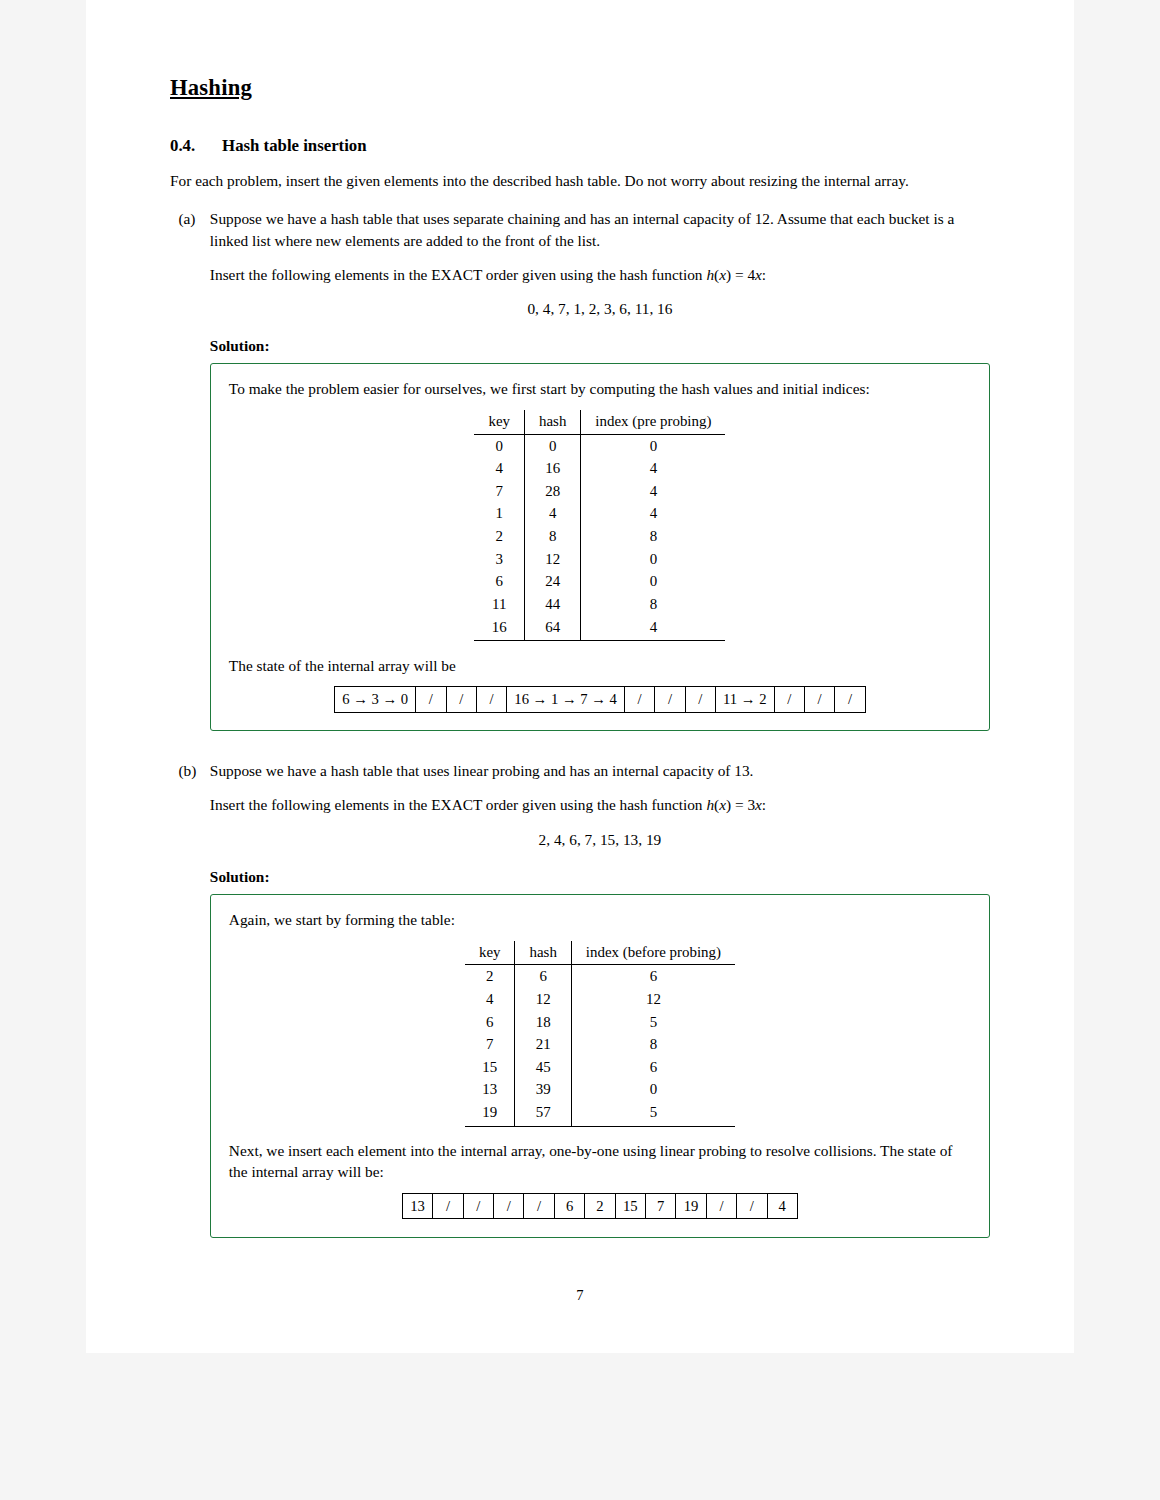Hashing
0.4. Hash table insertion
For each problem, insert the given elements into the described hash table. Do not worry about resizing the internal array.
(a)
Suppose we have a hash table that uses separate chaining and has an internal capacity of 12. Assume that each bucket is a linked list where new elements are added to the front of the list.
Insert the following elements in the EXACT order given using the hash function h(x) = 4x:
0, 4, 7, 1, 2, 3, 6, 11, 16
Solution:
To make the problem easier for ourselves, we first start by computing the hash values and initial indices:
| key | hash | index (pre probing) |
| --- | --- | --- |
| 0 | 0 | 0 |
| 4 | 16 | 4 |
| 7 | 28 | 4 |
| 1 | 4 | 4 |
| 2 | 8 | 8 |
| 3 | 12 | 0 |
| 6 | 24 | 0 |
| 11 | 44 | 8 |
| 16 | 64 | 4 |
The state of the internal array will be
| 6 → 3 → 0 | / | / | / | 16 → 1 → 7 → 4 | / | / | / | 11 → 2 | / | / | / |
(b)
Suppose we have a hash table that uses linear probing and has an internal capacity of 13.
Insert the following elements in the EXACT order given using the hash function h(x) = 3x:
2, 4, 6, 7, 15, 13, 19
Solution:
Again, we start by forming the table:
| key | hash | index (before probing) |
| --- | --- | --- |
| 2 | 6 | 6 |
| 4 | 12 | 12 |
| 6 | 18 | 5 |
| 7 | 21 | 8 |
| 15 | 45 | 6 |
| 13 | 39 | 0 |
| 19 | 57 | 5 |
Next, we insert each element into the internal array, one-by-one using linear probing to resolve collisions. The state of the internal array will be:
| 13 | / | / | / | / | 6 | 2 | 15 | 7 | 19 | / | / | 4 |
7